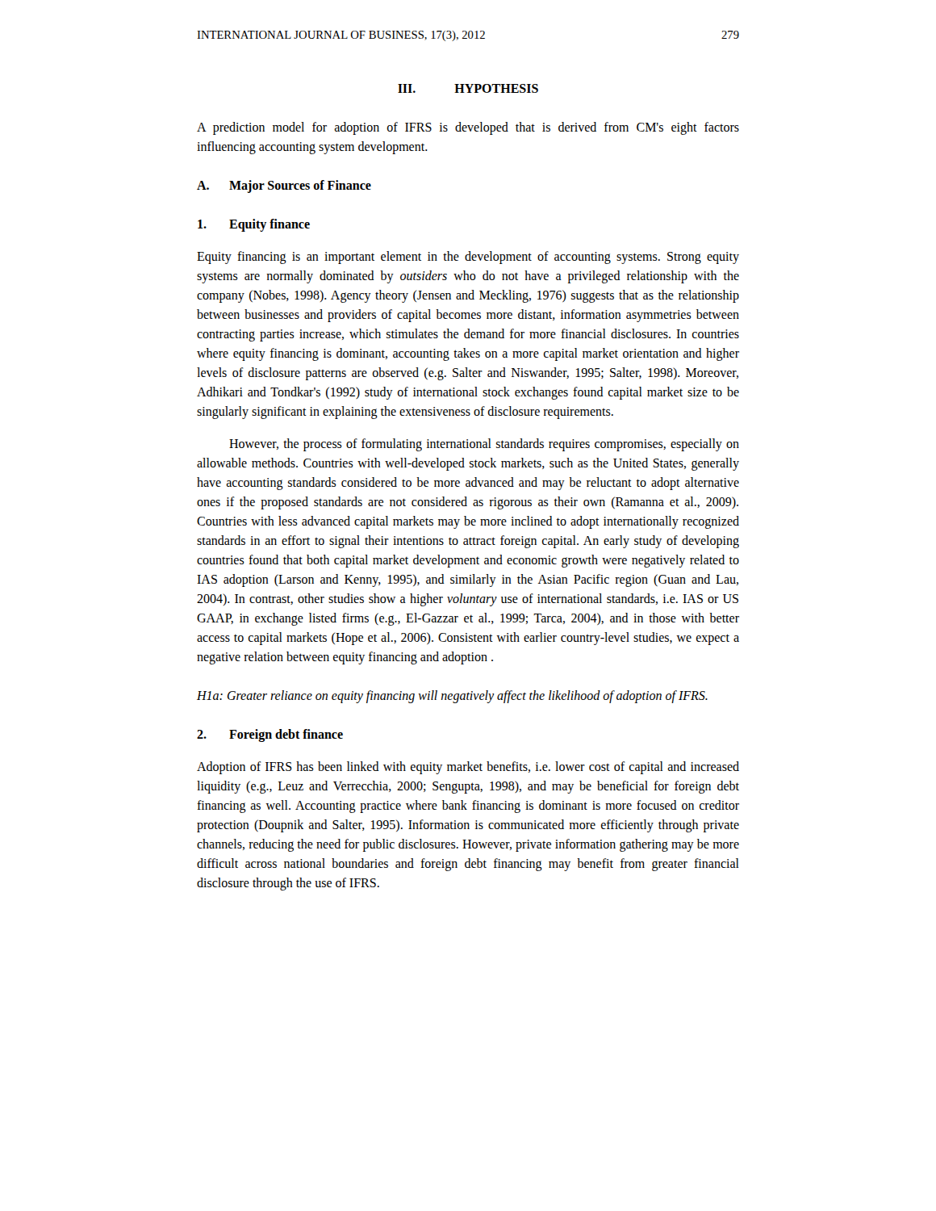International Journal of Business, 17(3), 2012 279
III. HYPOTHESIS
A prediction model for adoption of IFRS is developed that is derived from CM's eight factors influencing accounting system development.
A. Major Sources of Finance
1. Equity finance
Equity financing is an important element in the development of accounting systems. Strong equity systems are normally dominated by outsiders who do not have a privileged relationship with the company (Nobes, 1998). Agency theory (Jensen and Meckling, 1976) suggests that as the relationship between businesses and providers of capital becomes more distant, information asymmetries between contracting parties increase, which stimulates the demand for more financial disclosures. In countries where equity financing is dominant, accounting takes on a more capital market orientation and higher levels of disclosure patterns are observed (e.g. Salter and Niswander, 1995; Salter, 1998). Moreover, Adhikari and Tondkar's (1992) study of international stock exchanges found capital market size to be singularly significant in explaining the extensiveness of disclosure requirements.
However, the process of formulating international standards requires compromises, especially on allowable methods. Countries with well-developed stock markets, such as the United States, generally have accounting standards considered to be more advanced and may be reluctant to adopt alternative ones if the proposed standards are not considered as rigorous as their own (Ramanna et al., 2009). Countries with less advanced capital markets may be more inclined to adopt internationally recognized standards in an effort to signal their intentions to attract foreign capital. An early study of developing countries found that both capital market development and economic growth were negatively related to IAS adoption (Larson and Kenny, 1995), and similarly in the Asian Pacific region (Guan and Lau, 2004). In contrast, other studies show a higher voluntary use of international standards, i.e. IAS or US GAAP, in exchange listed firms (e.g., El-Gazzar et al., 1999; Tarca, 2004), and in those with better access to capital markets (Hope et al., 2006). Consistent with earlier country-level studies, we expect a negative relation between equity financing and adoption .
H1a: Greater reliance on equity financing will negatively affect the likelihood of adoption of IFRS.
2. Foreign debt finance
Adoption of IFRS has been linked with equity market benefits, i.e. lower cost of capital and increased liquidity (e.g., Leuz and Verrecchia, 2000; Sengupta, 1998), and may be beneficial for foreign debt financing as well. Accounting practice where bank financing is dominant is more focused on creditor protection (Doupnik and Salter, 1995). Information is communicated more efficiently through private channels, reducing the need for public disclosures. However, private information gathering may be more difficult across national boundaries and foreign debt financing may benefit from greater financial disclosure through the use of IFRS.